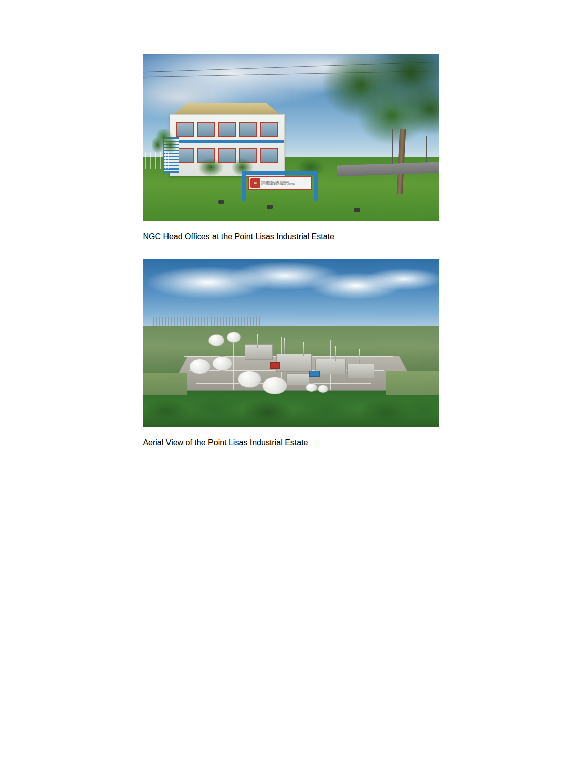N
The National Gas Company
of Trinidad and Tobago Limited
NGC Head Offices at the Point Lisas Industrial Estate
Aerial View of the Point Lisas Industrial Estate